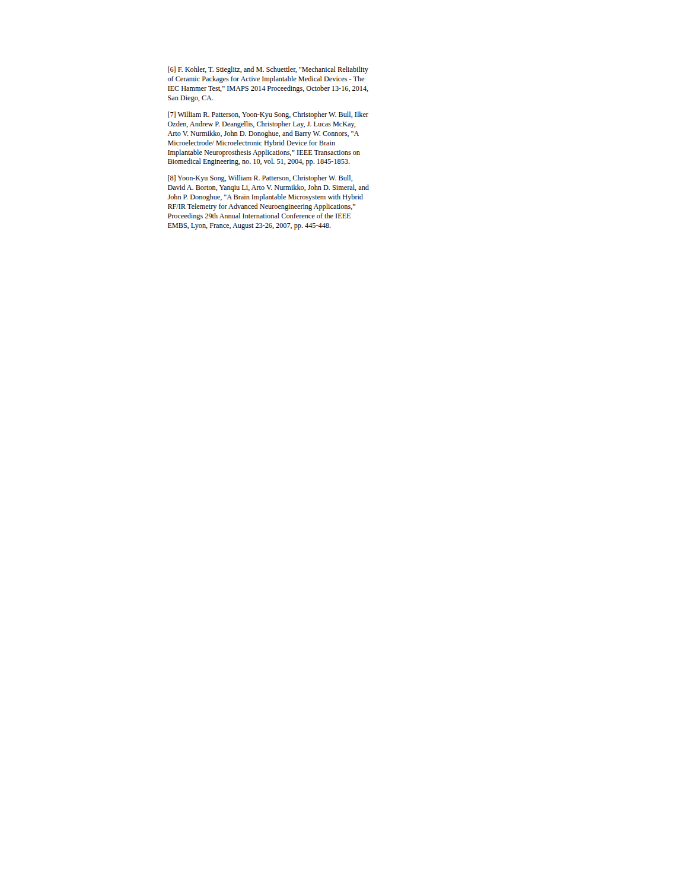[6] F. Kohler, T. Stieglitz, and M. Schuettler, "Mechanical Reliability of Ceramic Packages for Active Implantable Medical Devices - The IEC Hammer Test," IMAPS 2014 Proceedings, October 13-16, 2014, San Diego, CA.
[7] William R. Patterson, Yoon-Kyu Song, Christopher W. Bull, Ilker Ozden, Andrew P. Deangellis, Christopher Lay, J. Lucas McKay, Arto V. Nurmikko, John D. Donoghue, and Barry W. Connors, "A Microelectrode/ Microelectronic Hybrid Device for Brain Implantable Neuroprosthesis Applications,” IEEE Transactions on Biomedical Engineering, no. 10, vol. 51, 2004, pp. 1845-1853.
[8] Yoon-Kyu Song, William R. Patterson, Christopher W. Bull, David A. Borton, Yanqiu Li, Arto V. Nurmikko, John D. Simeral, and John P. Donoghue, "A Brain Implantable Microsystem with Hybrid RF/IR Telemetry for Advanced Neuroengineering Applications,” Proceedings 29th Annual International Conference of the IEEE EMBS, Lyon, France, August 23-26, 2007, pp. 445-448.